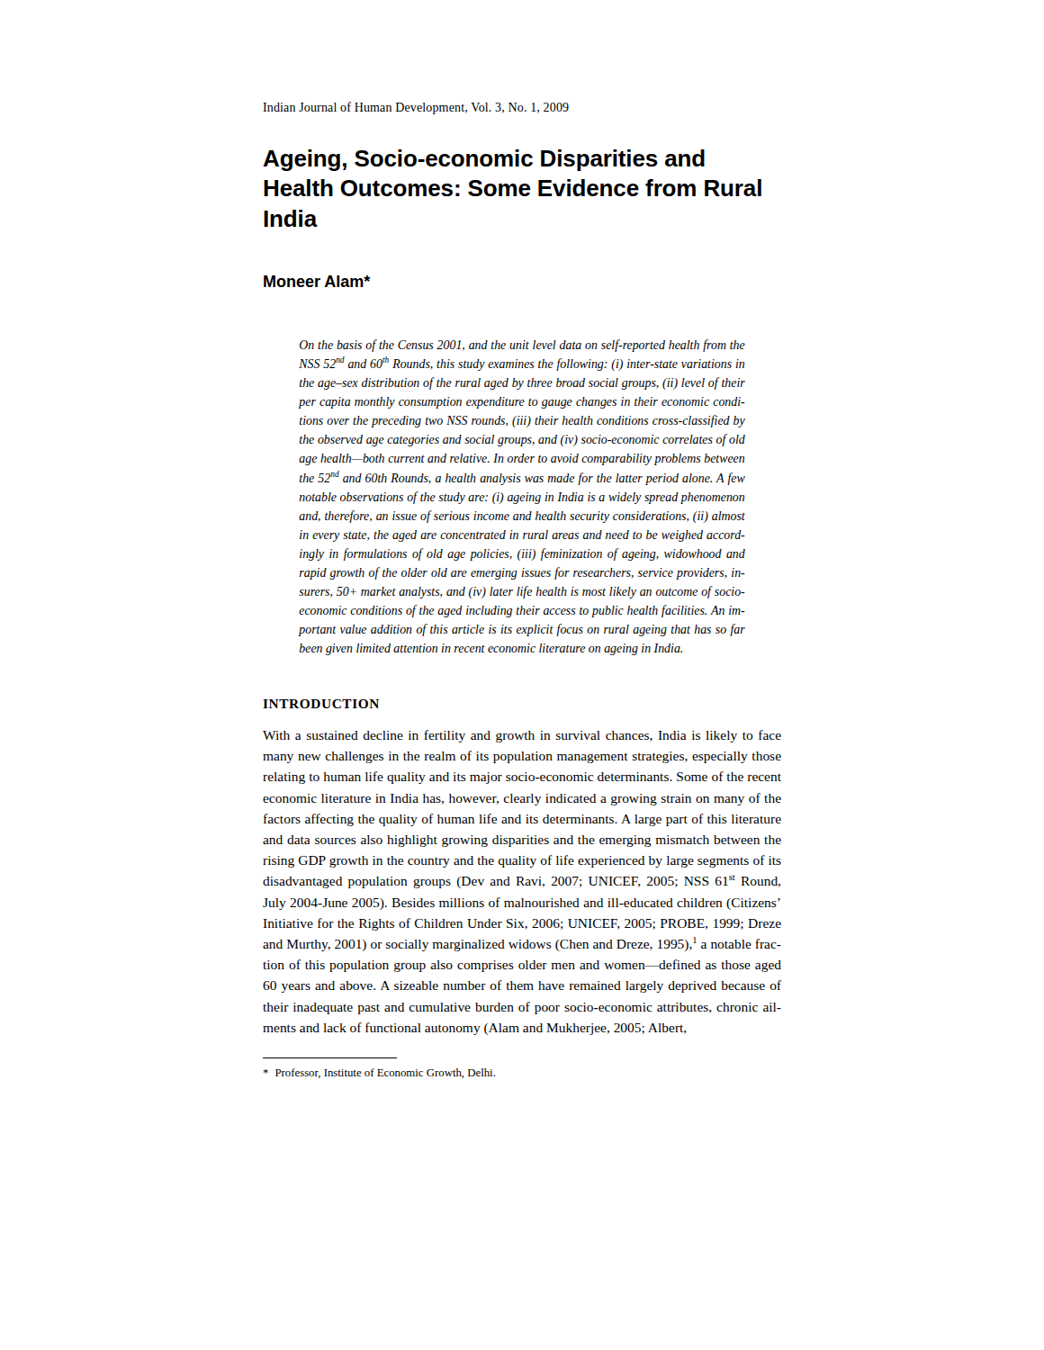Indian Journal of Human Development, Vol. 3, No. 1, 2009
Ageing, Socio-economic Disparities and Health Outcomes: Some Evidence from Rural India
Moneer Alam*
On the basis of the Census 2001, and the unit level data on self-reported health from the NSS 52nd and 60th Rounds, this study examines the following: (i) inter-state variations in the age–sex distribution of the rural aged by three broad social groups, (ii) level of their per capita monthly consumption expenditure to gauge changes in their economic conditions over the preceding two NSS rounds, (iii) their health conditions cross-classified by the observed age categories and social groups, and (iv) socio-economic correlates of old age health—both current and relative. In order to avoid comparability problems between the 52nd and 60th Rounds, a health analysis was made for the latter period alone. A few notable observations of the study are: (i) ageing in India is a widely spread phenomenon and, therefore, an issue of serious income and health security considerations, (ii) almost in every state, the aged are concentrated in rural areas and need to be weighed accordingly in formulations of old age policies, (iii) feminization of ageing, widowhood and rapid growth of the older old are emerging issues for researchers, service providers, insurers, 50+ market analysts, and (iv) later life health is most likely an outcome of socio-economic conditions of the aged including their access to public health facilities. An important value addition of this article is its explicit focus on rural ageing that has so far been given limited attention in recent economic literature on ageing in India.
INTRODUCTION
With a sustained decline in fertility and growth in survival chances, India is likely to face many new challenges in the realm of its population management strategies, especially those relating to human life quality and its major socio-economic determinants. Some of the recent economic literature in India has, however, clearly indicated a growing strain on many of the factors affecting the quality of human life and its determinants. A large part of this literature and data sources also highlight growing disparities and the emerging mismatch between the rising GDP growth in the country and the quality of life experienced by large segments of its disadvantaged population groups (Dev and Ravi, 2007; UNICEF, 2005; NSS 61st Round, July 2004-June 2005). Besides millions of malnourished and ill-educated children (Citizens’ Initiative for the Rights of Children Under Six, 2006; UNICEF, 2005; PROBE, 1999; Dreze and Murthy, 2001) or socially marginalized widows (Chen and Dreze, 1995),1 a notable fraction of this population group also comprises older men and women—defined as those aged 60 years and above. A sizeable number of them have remained largely deprived because of their inadequate past and cumulative burden of poor socio-economic attributes, chronic ailments and lack of functional autonomy (Alam and Mukherjee, 2005; Albert,
*Professor, Institute of Economic Growth, Delhi.